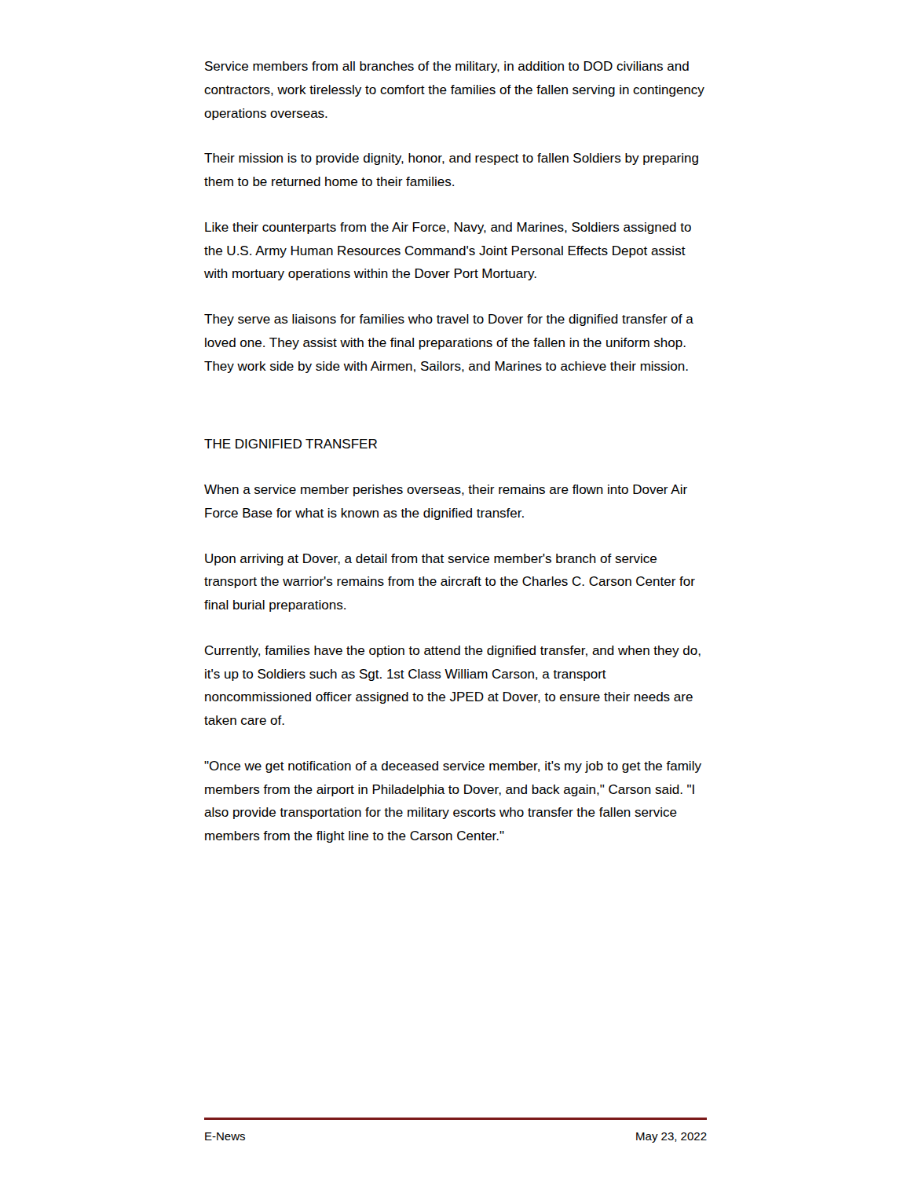Service members from all branches of the military, in addition to DOD civilians and contractors, work tirelessly to comfort the families of the fallen serving in contingency operations overseas.
Their mission is to provide dignity, honor, and respect to fallen Soldiers by preparing them to be returned home to their families.
Like their counterparts from the Air Force, Navy, and Marines, Soldiers assigned to the U.S. Army Human Resources Command's Joint Personal Effects Depot assist with mortuary operations within the Dover Port Mortuary.
They serve as liaisons for families who travel to Dover for the dignified transfer of a loved one. They assist with the final preparations of the fallen in the uniform shop. They work side by side with Airmen, Sailors, and Marines to achieve their mission.
THE DIGNIFIED TRANSFER
When a service member perishes overseas, their remains are flown into Dover Air Force Base for what is known as the dignified transfer.
Upon arriving at Dover, a detail from that service member's branch of service transport the warrior's remains from the aircraft to the Charles C. Carson Center for final burial preparations.
Currently, families have the option to attend the dignified transfer, and when they do, it's up to Soldiers such as Sgt. 1st Class William Carson, a transport noncommissioned officer assigned to the JPED at Dover, to ensure their needs are taken care of.
"Once we get notification of a deceased service member, it's my job to get the family members from the airport in Philadelphia to Dover, and back again," Carson said. "I also provide transportation for the military escorts who transfer the fallen service members from the flight line to the Carson Center."
E-News May 23, 2022